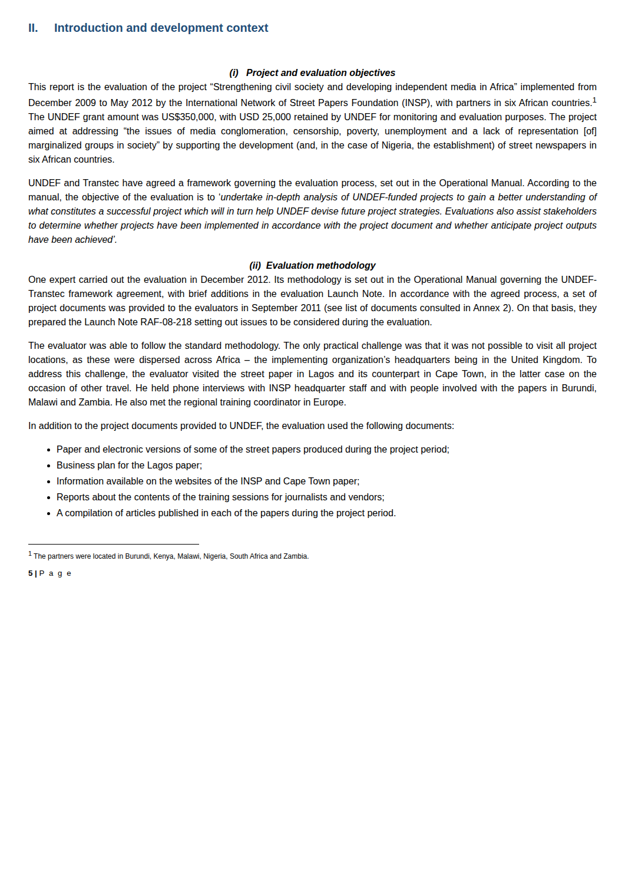II. Introduction and development context
(i) Project and evaluation objectives
This report is the evaluation of the project “Strengthening civil society and developing independent media in Africa” implemented from December 2009 to May 2012 by the International Network of Street Papers Foundation (INSP), with partners in six African countries.1 The UNDEF grant amount was US$350,000, with USD 25,000 retained by UNDEF for monitoring and evaluation purposes. The project aimed at addressing “the issues of media conglomeration, censorship, poverty, unemployment and a lack of representation [of] marginalized groups in society” by supporting the development (and, in the case of Nigeria, the establishment) of street newspapers in six African countries.
UNDEF and Transtec have agreed a framework governing the evaluation process, set out in the Operational Manual. According to the manual, the objective of the evaluation is to ‘undertake in-depth analysis of UNDEF-funded projects to gain a better understanding of what constitutes a successful project which will in turn help UNDEF devise future project strategies. Evaluations also assist stakeholders to determine whether projects have been implemented in accordance with the project document and whether anticipate project outputs have been achieved’.
(ii) Evaluation methodology
One expert carried out the evaluation in December 2012. Its methodology is set out in the Operational Manual governing the UNDEF-Transtec framework agreement, with brief additions in the evaluation Launch Note. In accordance with the agreed process, a set of project documents was provided to the evaluators in September 2011 (see list of documents consulted in Annex 2). On that basis, they prepared the Launch Note RAF-08-218 setting out issues to be considered during the evaluation.
The evaluator was able to follow the standard methodology. The only practical challenge was that it was not possible to visit all project locations, as these were dispersed across Africa – the implementing organization’s headquarters being in the United Kingdom. To address this challenge, the evaluator visited the street paper in Lagos and its counterpart in Cape Town, in the latter case on the occasion of other travel. He held phone interviews with INSP headquarter staff and with people involved with the papers in Burundi, Malawi and Zambia. He also met the regional training coordinator in Europe.
In addition to the project documents provided to UNDEF, the evaluation used the following documents:
Paper and electronic versions of some of the street papers produced during the project period;
Business plan for the Lagos paper;
Information available on the websites of the INSP and Cape Town paper;
Reports about the contents of the training sessions for journalists and vendors;
A compilation of articles published in each of the papers during the project period.
1 The partners were located in Burundi, Kenya, Malawi, Nigeria, South Africa and Zambia.
5 | P a g e